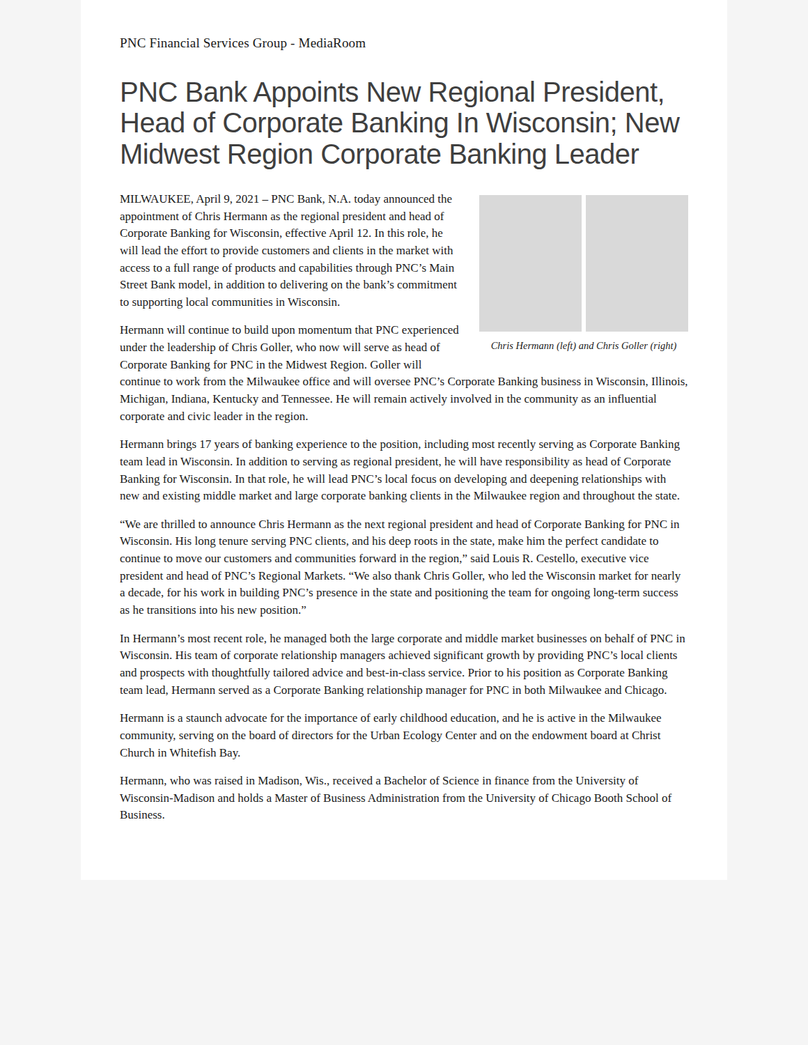PNC Financial Services Group - MediaRoom
PNC Bank Appoints New Regional President, Head of Corporate Banking In Wisconsin; New Midwest Region Corporate Banking Leader
Chris Hermann (left) and Chris Goller (right)
MILWAUKEE, April 9, 2021 – PNC Bank, N.A. today announced the appointment of Chris Hermann as the regional president and head of Corporate Banking for Wisconsin, effective April 12. In this role, he will lead the effort to provide customers and clients in the market with access to a full range of products and capabilities through PNC’s Main Street Bank model, in addition to delivering on the bank’s commitment to supporting local communities in Wisconsin.
Hermann will continue to build upon momentum that PNC experienced under the leadership of Chris Goller, who now will serve as head of Corporate Banking for PNC in the Midwest Region. Goller will continue to work from the Milwaukee office and will oversee PNC’s Corporate Banking business in Wisconsin, Illinois, Michigan, Indiana, Kentucky and Tennessee. He will remain actively involved in the community as an influential corporate and civic leader in the region.
Hermann brings 17 years of banking experience to the position, including most recently serving as Corporate Banking team lead in Wisconsin. In addition to serving as regional president, he will have responsibility as head of Corporate Banking for Wisconsin. In that role, he will lead PNC’s local focus on developing and deepening relationships with new and existing middle market and large corporate banking clients in the Milwaukee region and throughout the state.
“We are thrilled to announce Chris Hermann as the next regional president and head of Corporate Banking for PNC in Wisconsin. His long tenure serving PNC clients, and his deep roots in the state, make him the perfect candidate to continue to move our customers and communities forward in the region,” said Louis R. Cestello, executive vice president and head of PNC’s Regional Markets. “We also thank Chris Goller, who led the Wisconsin market for nearly a decade, for his work in building PNC’s presence in the state and positioning the team for ongoing long-term success as he transitions into his new position.”
In Hermann’s most recent role, he managed both the large corporate and middle market businesses on behalf of PNC in Wisconsin. His team of corporate relationship managers achieved significant growth by providing PNC’s local clients and prospects with thoughtfully tailored advice and best-in-class service. Prior to his position as Corporate Banking team lead, Hermann served as a Corporate Banking relationship manager for PNC in both Milwaukee and Chicago.
Hermann is a staunch advocate for the importance of early childhood education, and he is active in the Milwaukee community, serving on the board of directors for the Urban Ecology Center and on the endowment board at Christ Church in Whitefish Bay.
Hermann, who was raised in Madison, Wis., received a Bachelor of Science in finance from the University of Wisconsin-Madison and holds a Master of Business Administration from the University of Chicago Booth School of Business.